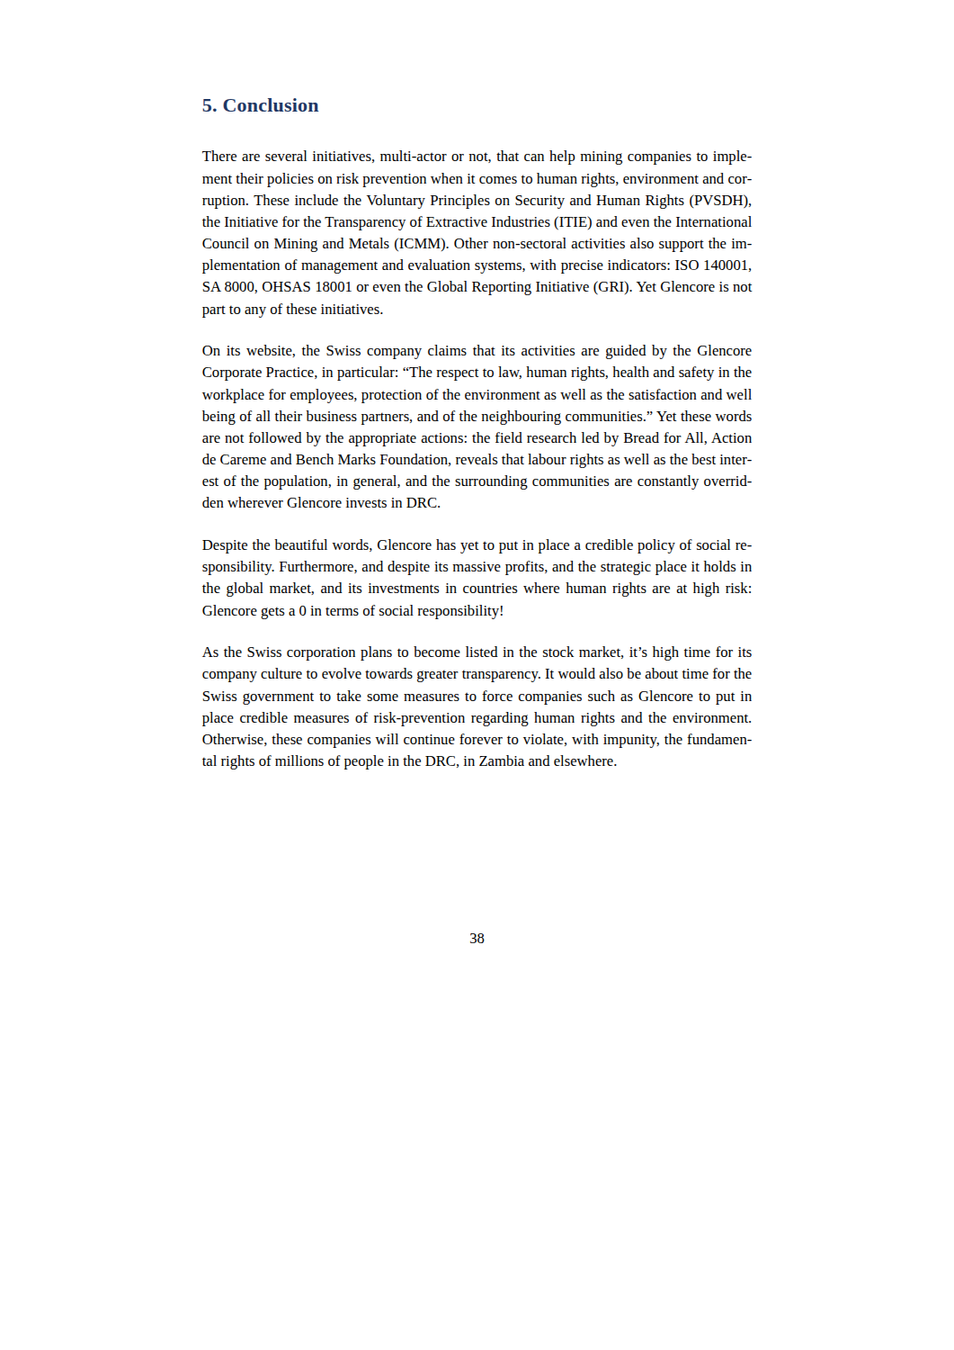5. Conclusion
There are several initiatives, multi-actor or not, that can help mining companies to implement their policies on risk prevention when it comes to human rights, environment and corruption. These include the Voluntary Principles on Security and Human Rights (PVSDH), the Initiative for the Transparency of Extractive Industries (ITIE) and even the International Council on Mining and Metals (ICMM). Other non-sectoral activities also support the implementation of management and evaluation systems, with precise indicators: ISO 140001, SA 8000, OHSAS 18001 or even the Global Reporting Initiative (GRI). Yet Glencore is not part to any of these initiatives.
On its website, the Swiss company claims that its activities are guided by the Glencore Corporate Practice, in particular: “The respect to law, human rights, health and safety in the workplace for employees, protection of the environment as well as the satisfaction and well being of all their business partners, and of the neighbouring communities.” Yet these words are not followed by the appropriate actions: the field research led by Bread for All, Action de Careme and Bench Marks Foundation, reveals that labour rights as well as the best interest of the population, in general, and the surrounding communities are constantly overridden wherever Glencore invests in DRC.
Despite the beautiful words, Glencore has yet to put in place a credible policy of social responsibility. Furthermore, and despite its massive profits, and the strategic place it holds in the global market, and its investments in countries where human rights are at high risk: Glencore gets a 0 in terms of social responsibility!
As the Swiss corporation plans to become listed in the stock market, it’s high time for its company culture to evolve towards greater transparency. It would also be about time for the Swiss government to take some measures to force companies such as Glencore to put in place credible measures of risk-prevention regarding human rights and the environment. Otherwise, these companies will continue forever to violate, with impunity, the fundamental rights of millions of people in the DRC, in Zambia and elsewhere.
38